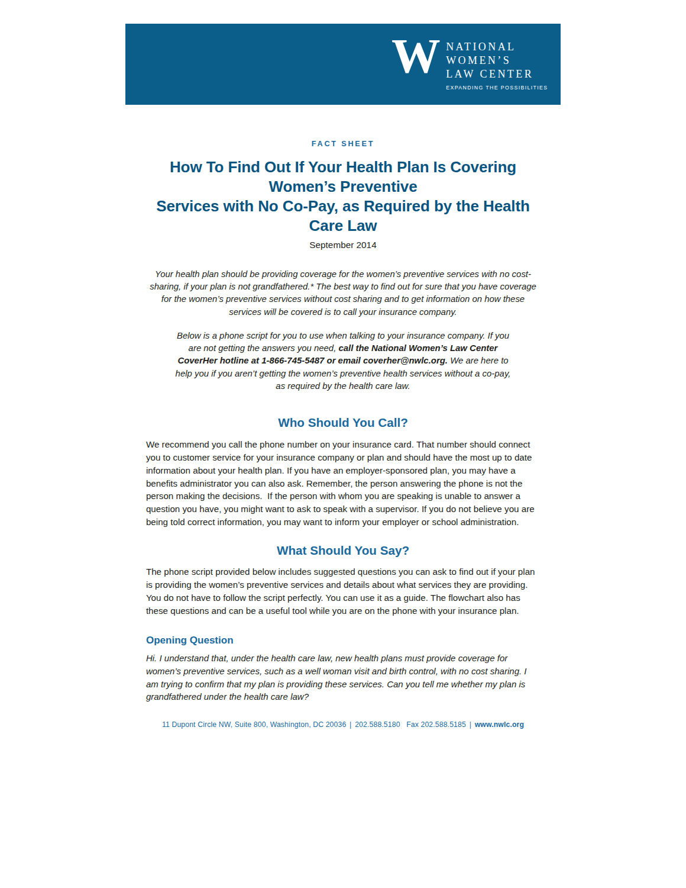W
NATIONAL
WOMEN’S
LAW CENTER
EXPANDING THE POSSIBILITIES
FACT SHEET
How To Find Out If Your Health Plan Is Covering Women’s Preventive
Services with No Co-Pay, as Required by the Health Care Law
September 2014
Your health plan should be providing coverage for the women’s preventive services with no cost-sharing, if your plan is not grandfathered.* The best way to find out for sure that you have coverage for the women’s preventive services without cost sharing and to get information on how these services will be covered is to call your insurance company.
Below is a phone script for you to use when talking to your insurance company. If you are not getting the answers you need, call the National Women’s Law Center CoverHer hotline at 1-866-745-5487 or email coverher@nwlc.org. We are here to help you if you aren’t getting the women’s preventive health services without a co-pay, as required by the health care law.
Who Should You Call?
We recommend you call the phone number on your insurance card. That number should connect you to customer service for your insurance company or plan and should have the most up to date information about your health plan. If you have an employer-sponsored plan, you may have a benefits administrator you can also ask. Remember, the person answering the phone is not the person making the decisions. If the person with whom you are speaking is unable to answer a question you have, you might want to ask to speak with a supervisor. If you do not believe you are being told correct information, you may want to inform your employer or school administration.
What Should You Say?
The phone script provided below includes suggested questions you can ask to find out if your plan is providing the women’s preventive services and details about what services they are providing. You do not have to follow the script perfectly. You can use it as a guide. The flowchart also has these questions and can be a useful tool while you are on the phone with your insurance plan.
Opening Question
Hi. I understand that, under the health care law, new health plans must provide coverage for women’s preventive services, such as a well woman visit and birth control, with no cost sharing. I am trying to confirm that my plan is providing these services. Can you tell me whether my plan is grandfathered under the health care law?
11 Dupont Circle NW, Suite 800, Washington, DC 20036|202.588.5180 Fax 202.588.5185|www.nwlc.org